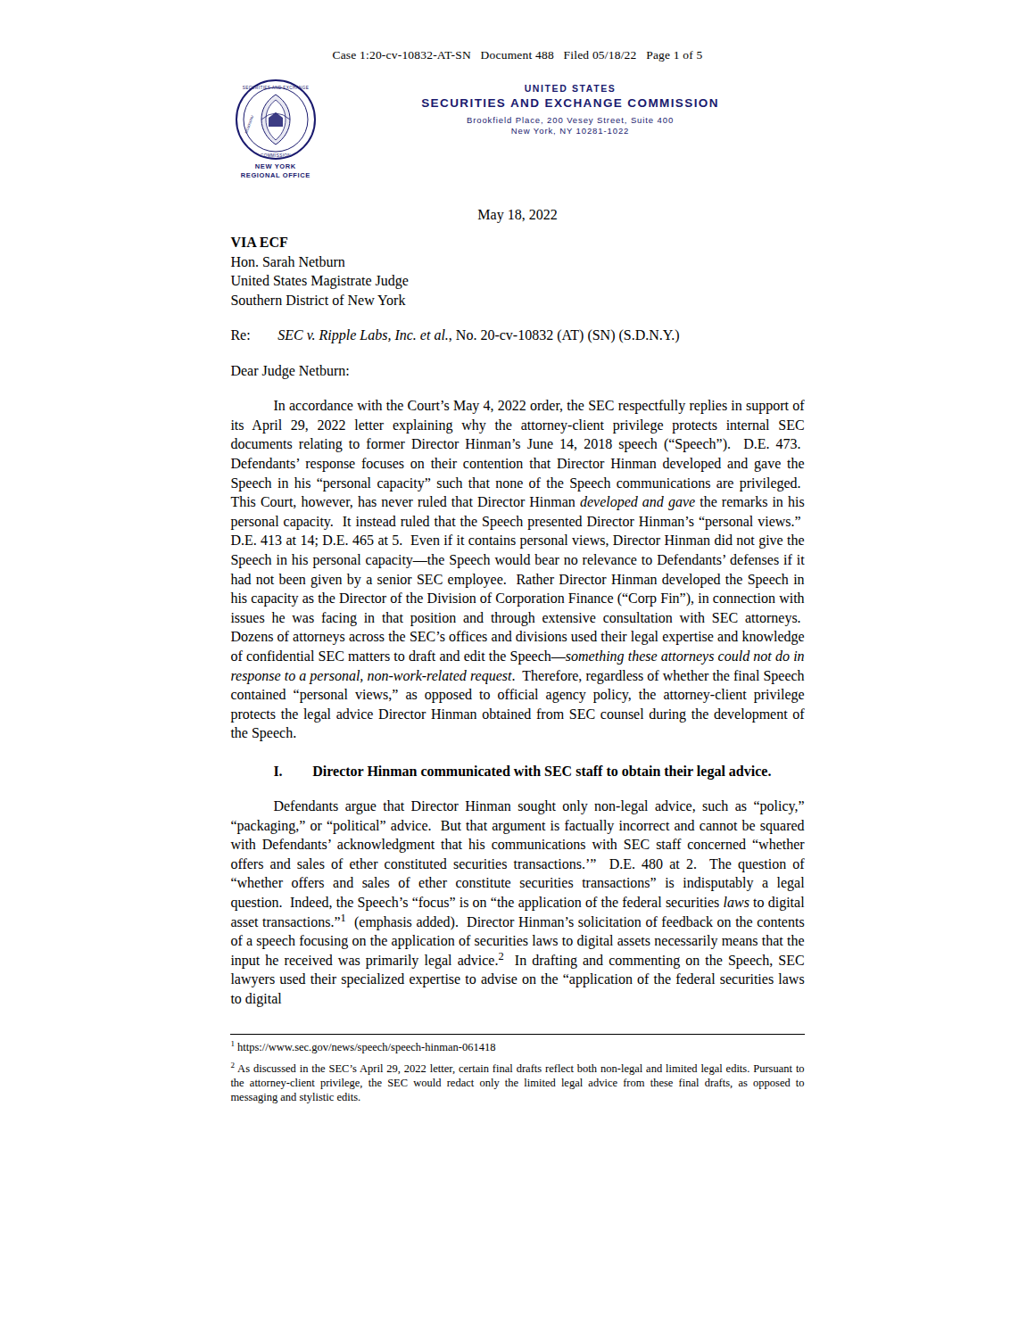Case 1:20-cv-10832-AT-SN Document 488 Filed 05/18/22 Page 1 of 5
SECURITIES AND EXCHANGE COMMISSION MCMXXXIV
NEW YORK
REGIONAL OFFICE
UNITED STATES
SECURITIES AND EXCHANGE COMMISSION
Brookfield Place, 200 Vesey Street, Suite 400
New York, NY 10281-1022
May 18, 2022
VIA ECF
Hon. Sarah Netburn
United States Magistrate Judge
Southern District of New York
Re: SEC v. Ripple Labs, Inc. et al., No. 20-cv-10832 (AT) (SN) (S.D.N.Y.)
Dear Judge Netburn:
In accordance with the Court’s May 4, 2022 order, the SEC respectfully replies in support of its April 29, 2022 letter explaining why the attorney-client privilege protects internal SEC documents relating to former Director Hinman’s June 14, 2018 speech (“Speech”). D.E. 473. Defendants’ response focuses on their contention that Director Hinman developed and gave the Speech in his “personal capacity” such that none of the Speech communications are privileged. This Court, however, has never ruled that Director Hinman developed and gave the remarks in his personal capacity. It instead ruled that the Speech presented Director Hinman’s “personal views.” D.E. 413 at 14; D.E. 465 at 5. Even if it contains personal views, Director Hinman did not give the Speech in his personal capacity—the Speech would bear no relevance to Defendants’ defenses if it had not been given by a senior SEC employee. Rather Director Hinman developed the Speech in his capacity as the Director of the Division of Corporation Finance (“Corp Fin”), in connection with issues he was facing in that position and through extensive consultation with SEC attorneys. Dozens of attorneys across the SEC’s offices and divisions used their legal expertise and knowledge of confidential SEC matters to draft and edit the Speech—something these attorneys could not do in response to a personal, non-work-related request. Therefore, regardless of whether the final Speech contained “personal views,” as opposed to official agency policy, the attorney-client privilege protects the legal advice Director Hinman obtained from SEC counsel during the development of the Speech.
I. Director Hinman communicated with SEC staff to obtain their legal advice.
Defendants argue that Director Hinman sought only non-legal advice, such as “policy,” “packaging,” or “political” advice. But that argument is factually incorrect and cannot be squared with Defendants’ acknowledgment that his communications with SEC staff concerned “whether offers and sales of ether constituted securities transactions.’” D.E. 480 at 2. The question of “whether offers and sales of ether constitute securities transactions” is indisputably a legal question. Indeed, the Speech’s “focus” is on “the application of the federal securities laws to digital asset transactions.”1 (emphasis added). Director Hinman’s solicitation of feedback on the contents of a speech focusing on the application of securities laws to digital assets necessarily means that the input he received was primarily legal advice.2 In drafting and commenting on the Speech, SEC lawyers used their specialized expertise to advise on the “application of the federal securities laws to digital
1 https://www.sec.gov/news/speech/speech-hinman-061418
2 As discussed in the SEC’s April 29, 2022 letter, certain final drafts reflect both non-legal and limited legal edits. Pursuant to the attorney-client privilege, the SEC would redact only the limited legal advice from these final drafts, as opposed to messaging and stylistic edits.